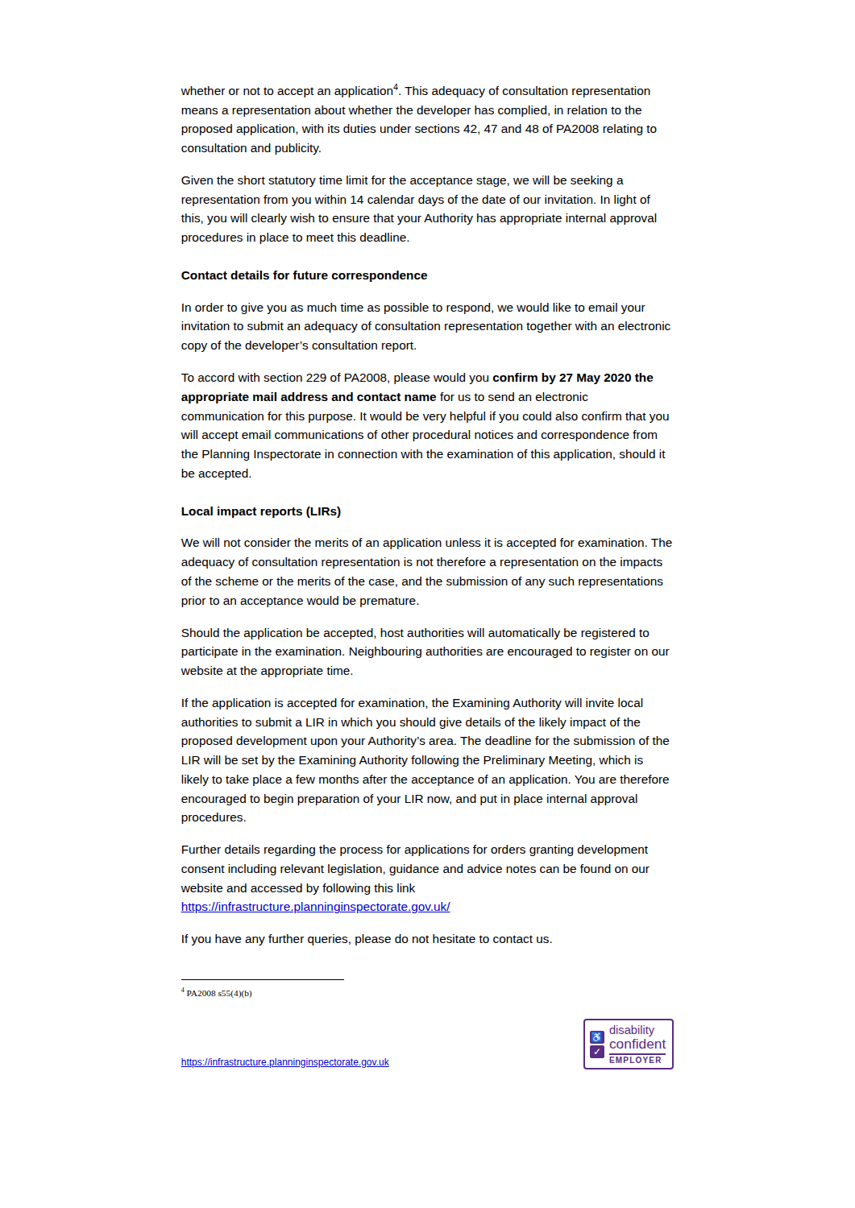whether or not to accept an application4. This adequacy of consultation representation means a representation about whether the developer has complied, in relation to the proposed application, with its duties under sections 42, 47 and 48 of PA2008 relating to consultation and publicity.
Given the short statutory time limit for the acceptance stage, we will be seeking a representation from you within 14 calendar days of the date of our invitation. In light of this, you will clearly wish to ensure that your Authority has appropriate internal approval procedures in place to meet this deadline.
Contact details for future correspondence
In order to give you as much time as possible to respond, we would like to email your invitation to submit an adequacy of consultation representation together with an electronic copy of the developer’s consultation report.
To accord with section 229 of PA2008, please would you confirm by 27 May 2020 the appropriate mail address and contact name for us to send an electronic communication for this purpose. It would be very helpful if you could also confirm that you will accept email communications of other procedural notices and correspondence from the Planning Inspectorate in connection with the examination of this application, should it be accepted.
Local impact reports (LIRs)
We will not consider the merits of an application unless it is accepted for examination. The adequacy of consultation representation is not therefore a representation on the impacts of the scheme or the merits of the case, and the submission of any such representations prior to an acceptance would be premature.
Should the application be accepted, host authorities will automatically be registered to participate in the examination. Neighbouring authorities are encouraged to register on our website at the appropriate time.
If the application is accepted for examination, the Examining Authority will invite local authorities to submit a LIR in which you should give details of the likely impact of the proposed development upon your Authority’s area. The deadline for the submission of the LIR will be set by the Examining Authority following the Preliminary Meeting, which is likely to take place a few months after the acceptance of an application. You are therefore encouraged to begin preparation of your LIR now, and put in place internal approval procedures.
Further details regarding the process for applications for orders granting development consent including relevant legislation, guidance and advice notes can be found on our website and accessed by following this link
https://infrastructure.planninginspectorate.gov.uk/
If you have any further queries, please do not hesitate to contact us.
4 PA2008 s55(4)(b)
https://infrastructure.planninginspectorate.gov.uk
♿
✓
disability
confident
EMPLOYER